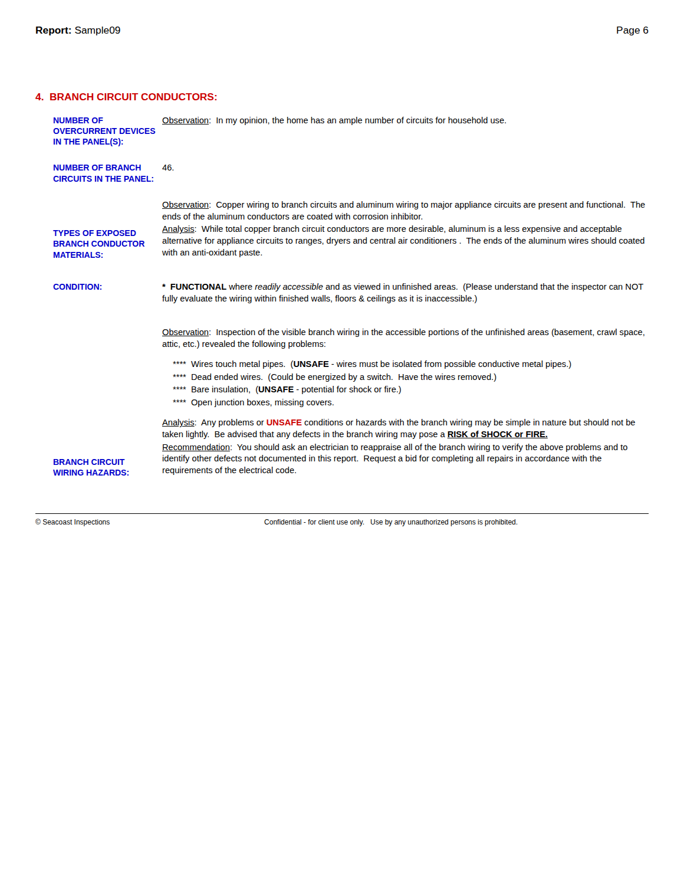Report: Sample09
Page 6
4. BRANCH CIRCUIT CONDUCTORS:
Number of Overcurrent Devices in the Panel(s):
Observation: In my opinion, the home has an ample number of circuits for household use.
Number of Branch Circuits in the Panel:
46.
Types of Exposed Branch Conductor Materials:
Observation: Copper wiring to branch circuits and aluminum wiring to major appliance circuits are present and functional. The ends of the aluminum conductors are coated with corrosion inhibitor.
Analysis: While total copper branch circuit conductors are more desirable, aluminum is a less expensive and acceptable alternative for appliance circuits to ranges, dryers and central air conditioners . The ends of the aluminum wires should coated with an anti-oxidant paste.
Condition:
* FUNCTIONAL where readily accessible and as viewed in unfinished areas. (Please understand that the inspector can NOT fully evaluate the wiring within finished walls, floors & ceilings as it is inaccessible.)
Branch Circuit Wiring Hazards:
Observation: Inspection of the visible branch wiring in the accessible portions of the unfinished areas (basement, crawl space, attic, etc.) revealed the following problems:
**** Wires touch metal pipes. (UNSAFE - wires must be isolated from possible conductive metal pipes.)
**** Dead ended wires. (Could be energized by a switch. Have the wires removed.)
**** Bare insulation, (UNSAFE - potential for shock or fire.)
**** Open junction boxes, missing covers.
Analysis: Any problems or UNSAFE conditions or hazards with the branch wiring may be simple in nature but should not be taken lightly. Be advised that any defects in the branch wiring may pose a RISK of SHOCK or FIRE.
Recommendation: You should ask an electrician to reappraise all of the branch wiring to verify the above problems and to identify other defects not documented in this report. Request a bid for completing all repairs in accordance with the requirements of the electrical code.
© Seacoast Inspections
Confidential - for client use only. Use by any unauthorized persons is prohibited.